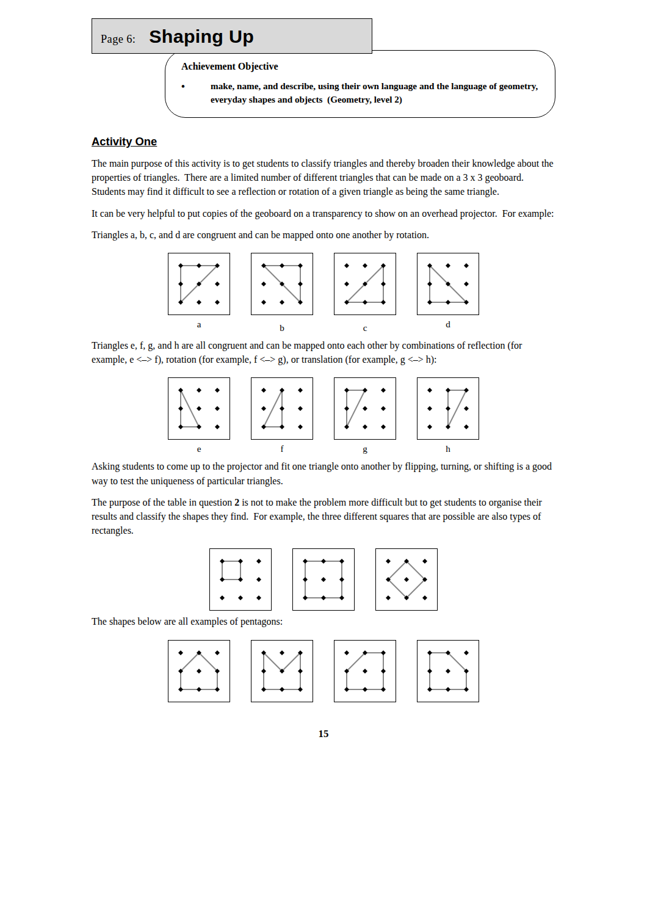Page 6:
Shaping Up
Achievement Objective
make, name, and describe, using their own language and the language of geometry, everyday shapes and objects (Geometry, level 2)
Activity One
The main purpose of this activity is to get students to classify triangles and thereby broaden their knowledge about the properties of triangles. There are a limited number of different triangles that can be made on a 3 x 3 geoboard. Students may find it difficult to see a reflection or rotation of a given triangle as being the same triangle.
It can be very helpful to put copies of the geoboard on a transparency to show on an overhead projector. For example:
Triangles a, b, c, and d are congruent and can be mapped onto one another by rotation.
a
b
c
d
Triangles e, f, g, and h are all congruent and can be mapped onto each other by combinations of reflection (for example, e <–> f), rotation (for example, f <–> g), or translation (for example, g <–> h):
e
f
g
h
Asking students to come up to the projector and fit one triangle onto another by flipping, turning, or shifting is a good way to test the uniqueness of particular triangles.
The purpose of the table in question 2 is not to make the problem more difficult but to get students to organise their results and classify the shapes they find. For example, the three different squares that are possible are also types of rectangles.
The shapes below are all examples of pentagons:
15